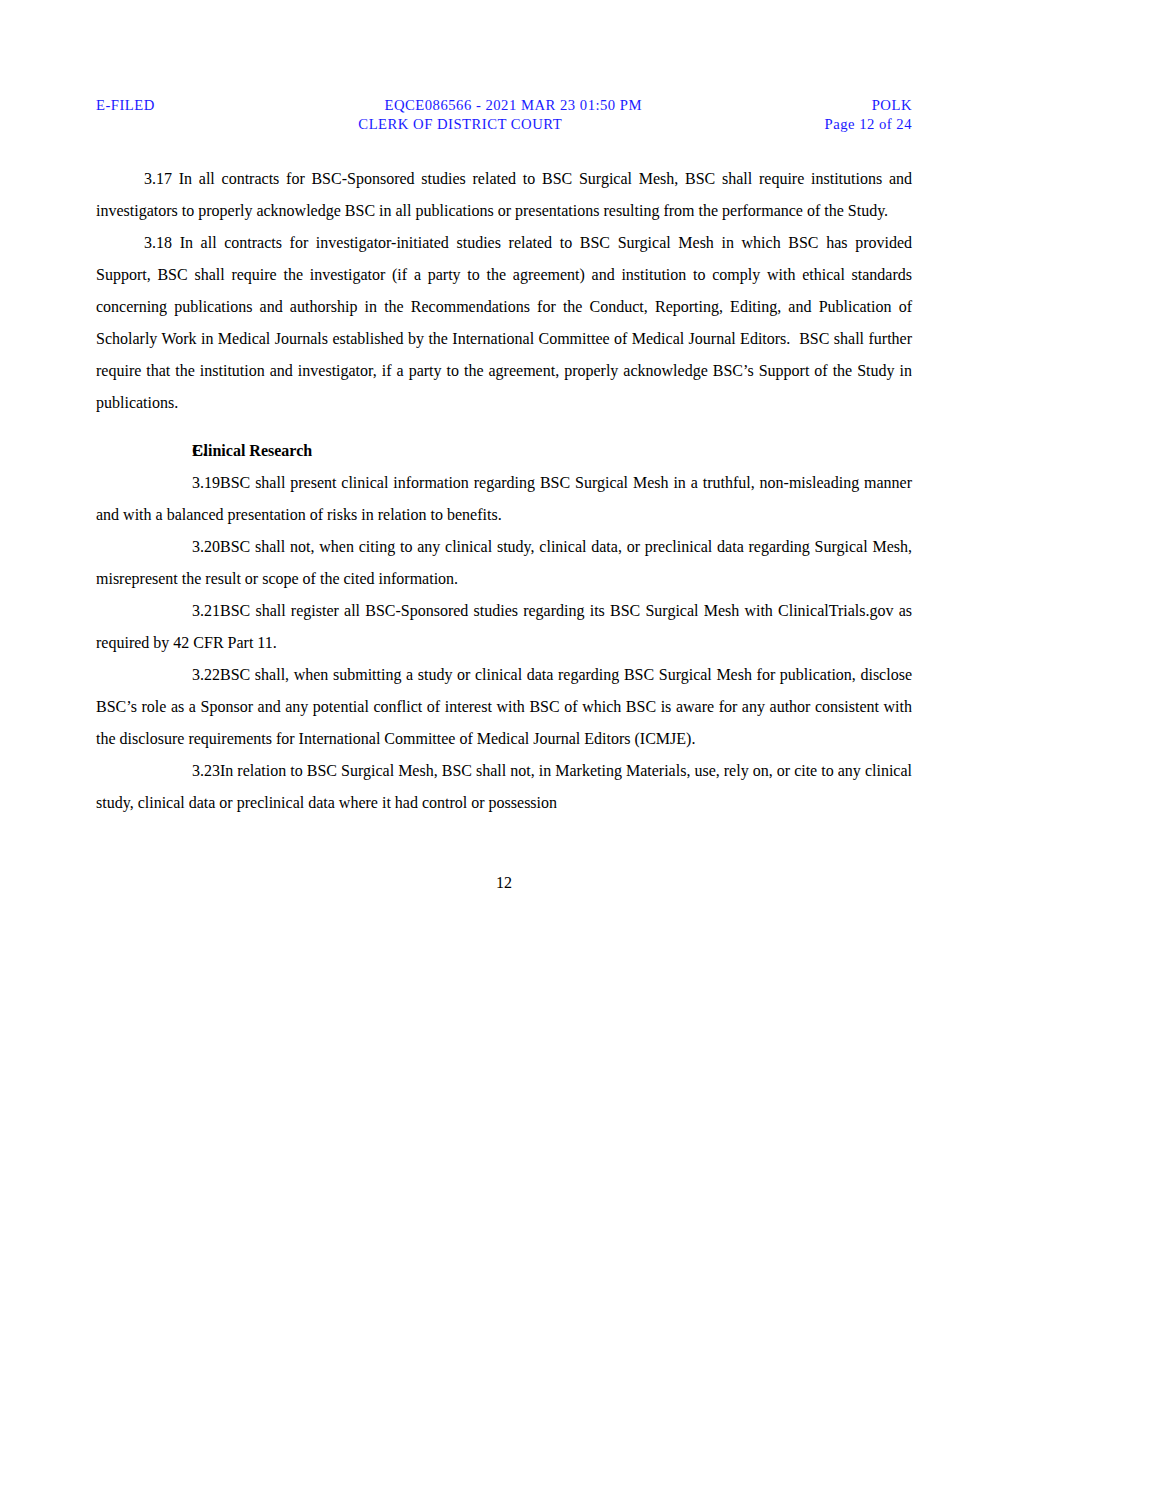E-FILED EQCE086566 - 2021 MAR 23 01:50 PM POLK
CLERK OF DISTRICT COURT Page 12 of 24
3.17 In all contracts for BSC-Sponsored studies related to BSC Surgical Mesh, BSC shall require institutions and investigators to properly acknowledge BSC in all publications or presentations resulting from the performance of the Study.
3.18 In all contracts for investigator-initiated studies related to BSC Surgical Mesh in which BSC has provided Support, BSC shall require the investigator (if a party to the agreement) and institution to comply with ethical standards concerning publications and authorship in the Recommendations for the Conduct, Reporting, Editing, and Publication of Scholarly Work in Medical Journals established by the International Committee of Medical Journal Editors. BSC shall further require that the institution and investigator, if a party to the agreement, properly acknowledge BSC’s Support of the Study in publications.
E. Clinical Research
3.19 BSC shall present clinical information regarding BSC Surgical Mesh in a truthful, non-misleading manner and with a balanced presentation of risks in relation to benefits.
3.20 BSC shall not, when citing to any clinical study, clinical data, or preclinical data regarding Surgical Mesh, misrepresent the result or scope of the cited information.
3.21 BSC shall register all BSC-Sponsored studies regarding its BSC Surgical Mesh with ClinicalTrials.gov as required by 42 CFR Part 11.
3.22 BSC shall, when submitting a study or clinical data regarding BSC Surgical Mesh for publication, disclose BSC’s role as a Sponsor and any potential conflict of interest with BSC of which BSC is aware for any author consistent with the disclosure requirements for International Committee of Medical Journal Editors (ICMJE).
3.23 In relation to BSC Surgical Mesh, BSC shall not, in Marketing Materials, use, rely on, or cite to any clinical study, clinical data or preclinical data where it had control or possession
12